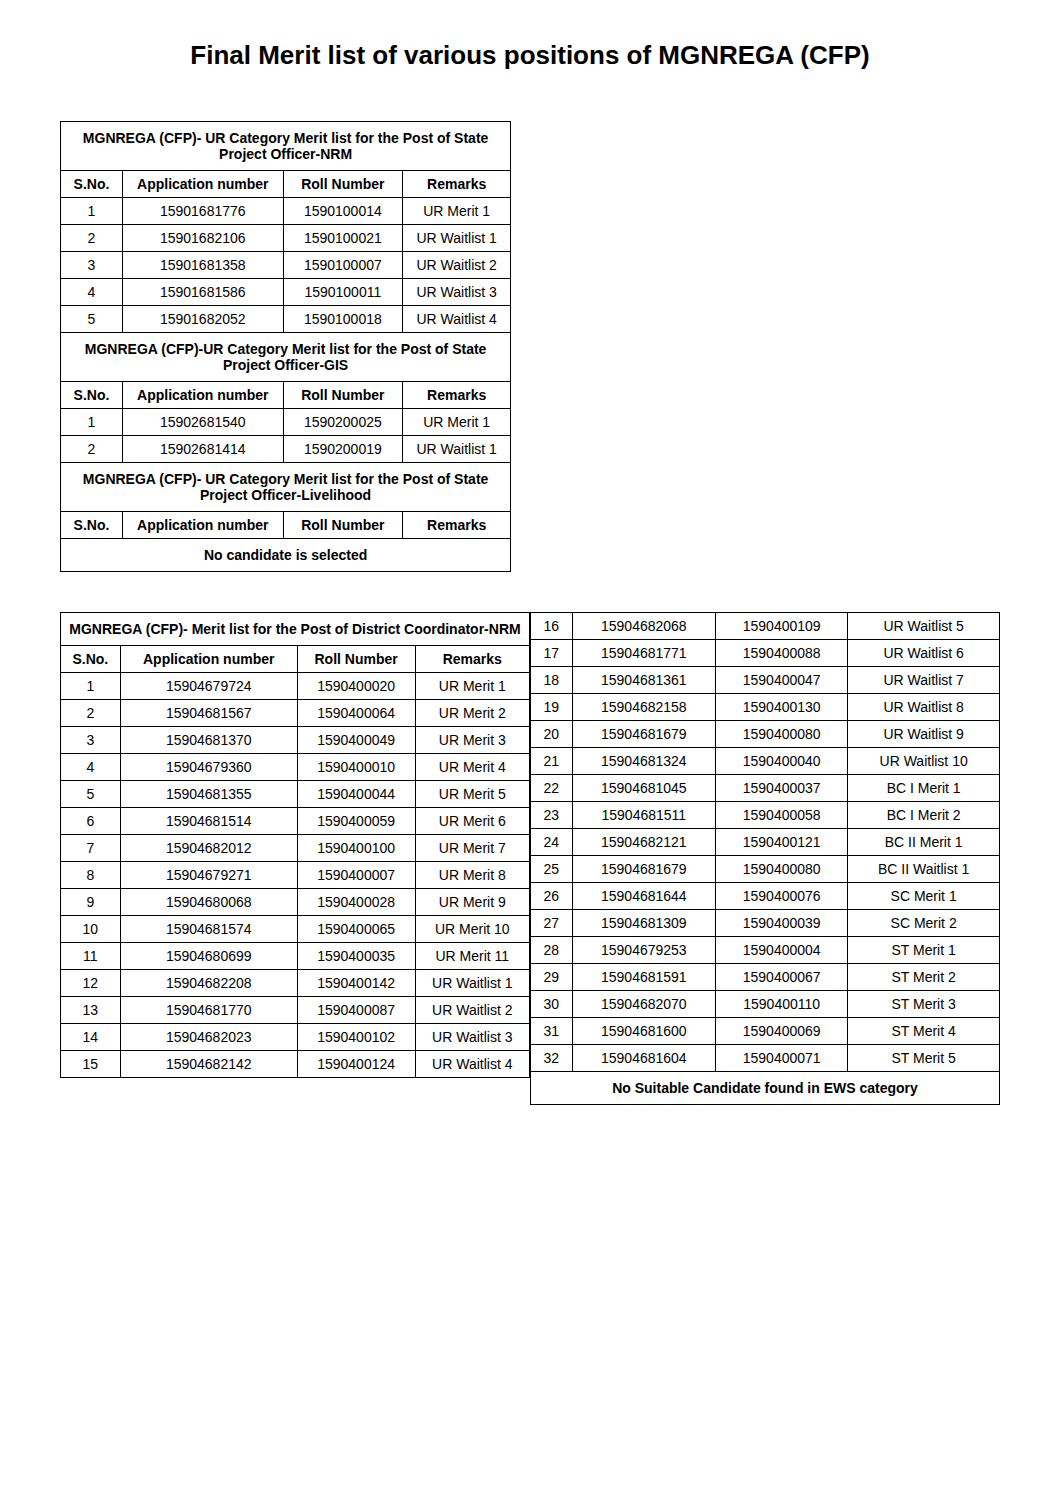Final Merit list of various positions of MGNREGA (CFP)
| MGNREGA (CFP)- UR Category Merit list for the Post of State Project Officer-NRM |
| S.No. | Application number | Roll Number | Remarks |
| 1 | 15901681776 | 1590100014 | UR Merit 1 |
| 2 | 15901682106 | 1590100021 | UR Waitlist 1 |
| 3 | 15901681358 | 1590100007 | UR Waitlist 2 |
| 4 | 15901681586 | 1590100011 | UR Waitlist 3 |
| 5 | 15901682052 | 1590100018 | UR Waitlist 4 |
| MGNREGA (CFP)-UR Category Merit list for the Post of State Project Officer-GIS |
| S.No. | Application number | Roll Number | Remarks |
| 1 | 15902681540 | 1590200025 | UR Merit 1 |
| 2 | 15902681414 | 1590200019 | UR Waitlist 1 |
| MGNREGA (CFP)- UR Category Merit list for the Post of State Project Officer-Livelihood |
| S.No. | Application number | Roll Number | Remarks |
| No candidate is selected |
| / MGNREGA (CFP)- Merit list for the Post of District Coordinator-NRM / / S.No. / Application number / Roll Number / Remarks / / 1 / 15904679724 / 1590400020 / UR Merit 1 / / 2 / 15904681567 / 1590400064 / UR Merit 2 / / 3 / 15904681370 / 1590400049 / UR Merit 3 / / 4 / 15904679360 / 1590400010 / UR Merit 4 / / 5 / 15904681355 / 1590400044 / UR Merit 5 / / 6 / 15904681514 / 1590400059 / UR Merit 6 / / 7 / 15904682012 / 1590400100 / UR Merit 7 / / 8 / 15904679271 / 1590400007 / UR Merit 8 / / 9 / 15904680068 / 1590400028 / UR Merit 9 / / 10 / 15904681574 / 1590400065 / UR Merit 10 / / 11 / 15904680699 / 1590400035 / UR Merit 11 / / 12 / 15904682208 / 1590400142 / UR Waitlist 1 / / 13 / 15904681770 / 1590400087 / UR Waitlist 2 / / 14 / 15904682023 / 1590400102 / UR Waitlist 3 / / 15 / 15904682142 / 1590400124 / UR Waitlist 4 / | / 16 / 15904682068 / 1590400109 / UR Waitlist 5 / / 17 / 15904681771 / 1590400088 / UR Waitlist 6 / / 18 / 15904681361 / 1590400047 / UR Waitlist 7 / / 19 / 15904682158 / 1590400130 / UR Waitlist 8 / / 20 / 15904681679 / 1590400080 / UR Waitlist 9 / / 21 / 15904681324 / 1590400040 / UR Waitlist 10 / / 22 / 15904681045 / 1590400037 / BC I Merit 1 / / 23 / 15904681511 / 1590400058 / BC I Merit 2 / / 24 / 15904682121 / 1590400121 / BC II Merit 1 / / 25 / 15904681679 / 1590400080 / BC II Waitlist 1 / / 26 / 15904681644 / 1590400076 / SC Merit 1 / / 27 / 15904681309 / 1590400039 / SC Merit 2 / / 28 / 15904679253 / 1590400004 / ST Merit 1 / / 29 / 15904681591 / 1590400067 / ST Merit 2 / / 30 / 15904682070 / 1590400110 / ST Merit 3 / / 31 / 15904681600 / 1590400069 / ST Merit 4 / / 32 / 15904681604 / 1590400071 / ST Merit 5 / / No Suitable Candidate found in EWS category / |